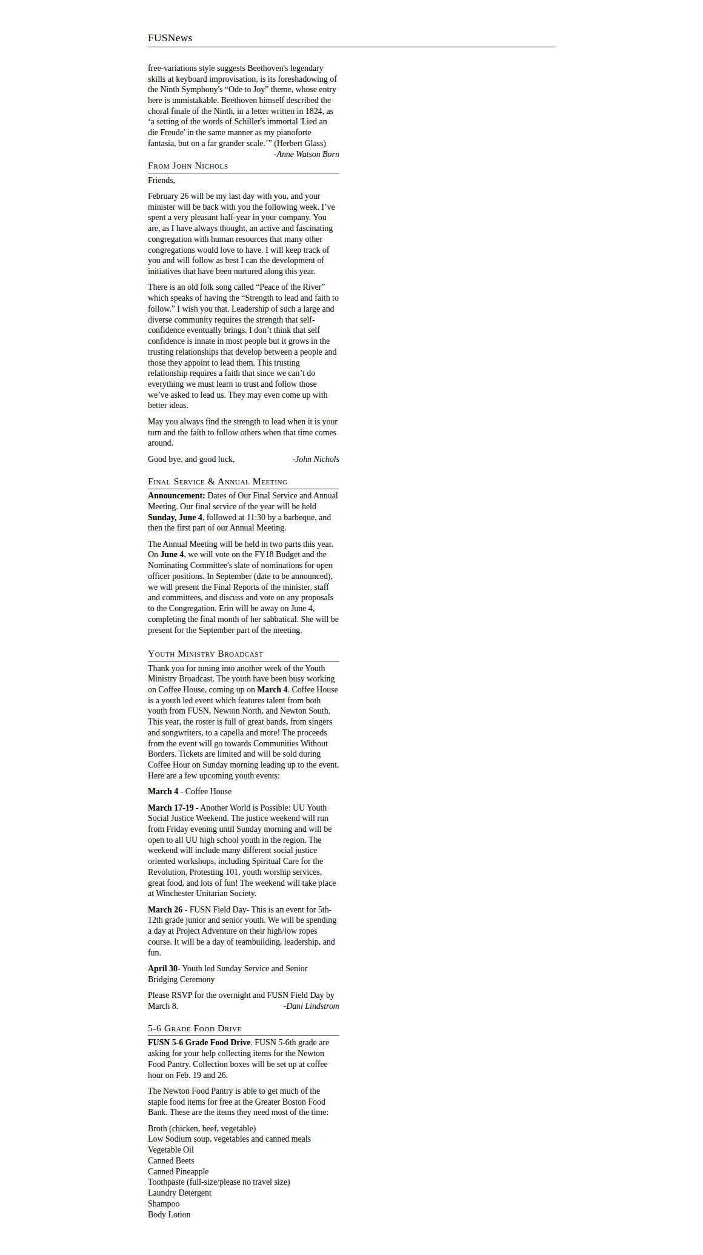FUSNews
free-variations style suggests Beethoven's legendary skills at keyboard improvisation, is its foreshadowing of the Ninth Symphony's “Ode to Joy” theme, whose entry here is unmistakable. Beethoven himself described the choral finale of the Ninth, in a letter written in 1824, as ‘a setting of the words of Schiller's immortal 'Lied an die Freude' in the same manner as my pianoforte fantasia, but on a far grander scale.’” (Herbert Glass) -Anne Watson Born
From John Nichols
Friends,
February 26 will be my last day with you, and your minister will be back with you the following week. I’ve spent a very pleasant half-year in your company. You are, as I have always thought, an active and fascinating congregation with human resources that many other congregations would love to have. I will keep track of you and will follow as best I can the development of initiatives that have been nurtured along this year.
There is an old folk song called “Peace of the River” which speaks of having the “Strength to lead and faith to follow.” I wish you that. Leadership of such a large and diverse community requires the strength that self-confidence eventually brings. I don’t think that self confidence is innate in most people but it grows in the trusting relationships that develop between a people and those they appoint to lead them. This trusting relationship requires a faith that since we can’t do everything we must learn to trust and follow those we’ve asked to lead us. They may even come up with better ideas.
May you always find the strength to lead when it is your turn and the faith to follow others when that time comes around.
Good bye, and good luck, -John Nichols
Final Service & Annual Meeting
Announcement: Dates of Our Final Service and Annual Meeting. Our final service of the year will be held Sunday, June 4, followed at 11:30 by a barbeque, and then the first part of our Annual Meeting.
The Annual Meeting will be held in two parts this year. On June 4, we will vote on the FY18 Budget and the Nominating Committee's slate of nominations for open officer positions. In September (date to be announced), we will present the Final Reports of the minister, staff and committees, and discuss and vote on any proposals to the Congregation. Erin will be away on June 4, completing the final month of her sabbatical. She will be present for the September part of the meeting.
Youth Ministry Broadcast
Thank you for tuning into another week of the Youth Ministry Broadcast. The youth have been busy working on Coffee House, coming up on March 4. Coffee House is a youth led event which features talent from both youth from FUSN, Newton North, and Newton South. This year, the roster is full of great bands, from singers and songwriters, to a capella and more! The proceeds from the event will go towards Communities Without Borders. Tickets are limited and will be sold during Coffee Hour on Sunday morning leading up to the event. Here are a few upcoming youth events:
March 4 - Coffee House
March 17-19 - Another World is Possible: UU Youth Social Justice Weekend. The justice weekend will run from Friday evening until Sunday morning and will be open to all UU high school youth in the region. The weekend will include many different social justice oriented workshops, including Spiritual Care for the Revolution, Protesting 101, youth worship services, great food, and lots of fun! The weekend will take place at Winchester Unitarian Society.
March 26 - FUSN Field Day- This is an event for 5th-12th grade junior and senior youth. We will be spending a day at Project Adventure on their high/low ropes course. It will be a day of teambuilding, leadership, and fun.
April 30- Youth led Sunday Service and Senior Bridging Ceremony
Please RSVP for the overnight and FUSN Field Day by March 8. -Dani Lindstrom
5-6 Grade Food Drive
FUSN 5-6 Grade Food Drive. FUSN 5-6th grade are asking for your help collecting items for the Newton Food Pantry. Collection boxes will be set up at coffee hour on Feb. 19 and 26.
The Newton Food Pantry is able to get much of the staple food items for free at the Greater Boston Food Bank. These are the items they need most of the time:
Broth (chicken, beef, vegetable)
Low Sodium soup, vegetables and canned meals
Vegetable Oil
Canned Beets
Canned Pineapple
Toothpaste (full-size/please no travel size)
Laundry Detergent
Shampoo
Body Lotion